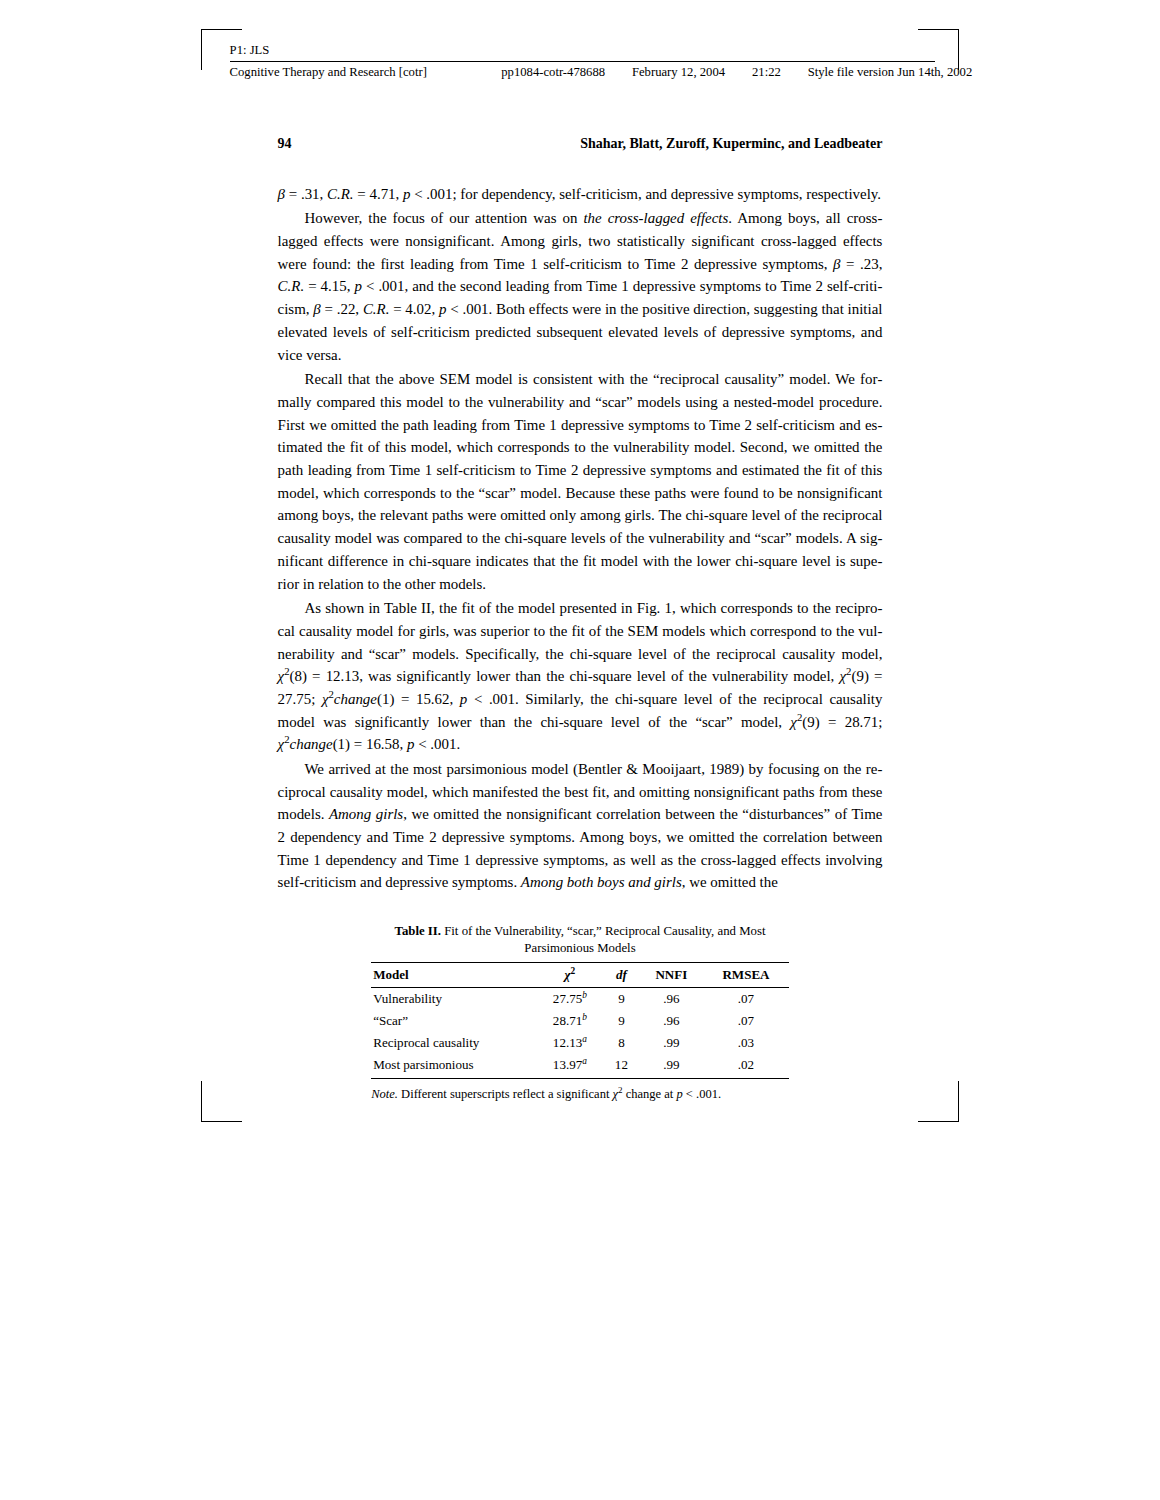P1: JLS
Cognitive Therapy and Research [cotr] pp1084-cotr-478688 February 12, 2004 21:22 Style file version Jun 14th, 2002
94 Shahar, Blatt, Zuroff, Kuperminc, and Leadbeater
β = .31, C.R. = 4.71, p < .001; for dependency, self-criticism, and depressive symptoms, respectively.
However, the focus of our attention was on the cross-lagged effects. Among boys, all cross-lagged effects were nonsignificant. Among girls, two statistically significant cross-lagged effects were found: the first leading from Time 1 self-criticism to Time 2 depressive symptoms, β = .23, C.R. = 4.15, p < .001, and the second leading from Time 1 depressive symptoms to Time 2 self-criticism, β = .22, C.R. = 4.02, p < .001. Both effects were in the positive direction, suggesting that initial elevated levels of self-criticism predicted subsequent elevated levels of depressive symptoms, and vice versa.
Recall that the above SEM model is consistent with the “reciprocal causality” model. We formally compared this model to the vulnerability and “scar” models using a nested-model procedure. First we omitted the path leading from Time 1 depressive symptoms to Time 2 self-criticism and estimated the fit of this model, which corresponds to the vulnerability model. Second, we omitted the path leading from Time 1 self-criticism to Time 2 depressive symptoms and estimated the fit of this model, which corresponds to the “scar” model. Because these paths were found to be nonsignificant among boys, the relevant paths were omitted only among girls. The chi-square level of the reciprocal causality model was compared to the chi-square levels of the vulnerability and “scar” models. A significant difference in chi-square indicates that the fit model with the lower chi-square level is superior in relation to the other models.
As shown in Table II, the fit of the model presented in Fig. 1, which corresponds to the reciprocal causality model for girls, was superior to the fit of the SEM models which correspond to the vulnerability and “scar” models. Specifically, the chi-square level of the reciprocal causality model, χ2(8) = 12.13, was significantly lower than the chi-square level of the vulnerability model, χ2(9) = 27.75; χ2change(1) = 15.62, p < .001. Similarly, the chi-square level of the reciprocal causality model was significantly lower than the chi-square level of the “scar” model, χ2(9) = 28.71; χ2change(1) = 16.58, p < .001.
We arrived at the most parsimonious model (Bentler & Mooijaart, 1989) by focusing on the reciprocal causality model, which manifested the best fit, and omitting nonsignificant paths from these models. Among girls, we omitted the nonsignificant correlation between the “disturbances” of Time 2 dependency and Time 2 depressive symptoms. Among boys, we omitted the correlation between Time 1 dependency and Time 1 depressive symptoms, as well as the cross-lagged effects involving self-criticism and depressive symptoms. Among both boys and girls, we omitted the
Table II. Fit of the Vulnerability, “scar,” Reciprocal Causality, and Most
Parsimonious Models
| Model | χ 2 | df | NNFI | RMSEA |
| --- | --- | --- | --- | --- |
| Vulnerability | 27.75 b | 9 | .96 | .07 |
| “Scar” | 28.71 b | 9 | .96 | .07 |
| Reciprocal causality | 12.13 a | 8 | .99 | .03 |
| Most parsimonious | 13.97 a | 12 | .99 | .02 |
Note. Different superscripts reflect a significant χ2 change at p < .001.